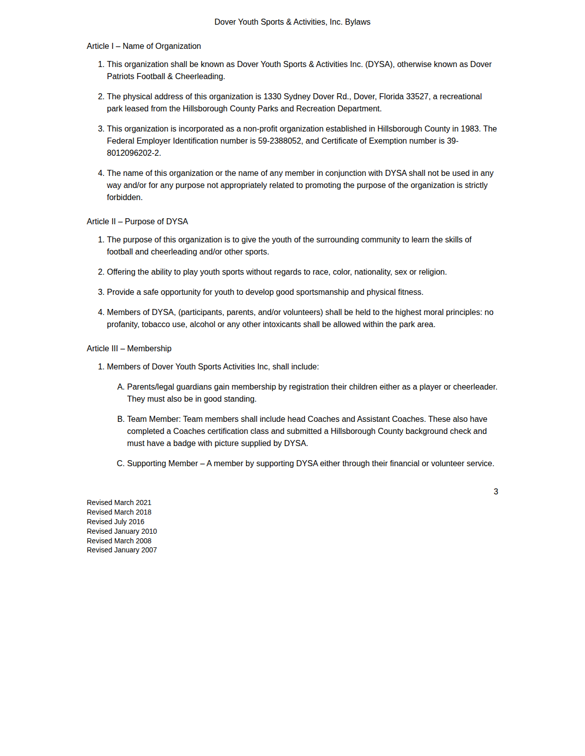Dover Youth Sports & Activities, Inc. Bylaws
Article I – Name of Organization
This organization shall be known as Dover Youth Sports & Activities Inc. (DYSA), otherwise known as Dover Patriots Football & Cheerleading.
The physical address of this organization is 1330 Sydney Dover Rd., Dover, Florida 33527, a recreational park leased from the Hillsborough County Parks and Recreation Department.
This organization is incorporated as a non-profit organization established in Hillsborough County in 1983. The Federal Employer Identification number is 59-2388052, and Certificate of Exemption number is 39-8012096202-2.
The name of this organization or the name of any member in conjunction with DYSA shall not be used in any way and/or for any purpose not appropriately related to promoting the purpose of the organization is strictly forbidden.
Article II – Purpose of DYSA
The purpose of this organization is to give the youth of the surrounding community to learn the skills of football and cheerleading and/or other sports.
Offering the ability to play youth sports without regards to race, color, nationality, sex or religion.
Provide a safe opportunity for youth to develop good sportsmanship and physical fitness.
Members of DYSA, (participants, parents, and/or volunteers) shall be held to the highest moral principles: no profanity, tobacco use, alcohol or any other intoxicants shall be allowed within the park area.
Article III – Membership
Members of Dover Youth Sports Activities Inc, shall include:
Parents/legal guardians gain membership by registration their children either as a player or cheerleader. They must also be in good standing.
Team Member: Team members shall include head Coaches and Assistant Coaches. These also have completed a Coaches certification class and submitted a Hillsborough County background check and must have a badge with picture supplied by DYSA.
Supporting Member – A member by supporting DYSA either through their financial or volunteer service.
3
Revised March 2021
Revised March 2018
Revised July 2016
Revised January 2010
Revised March 2008
Revised January 2007